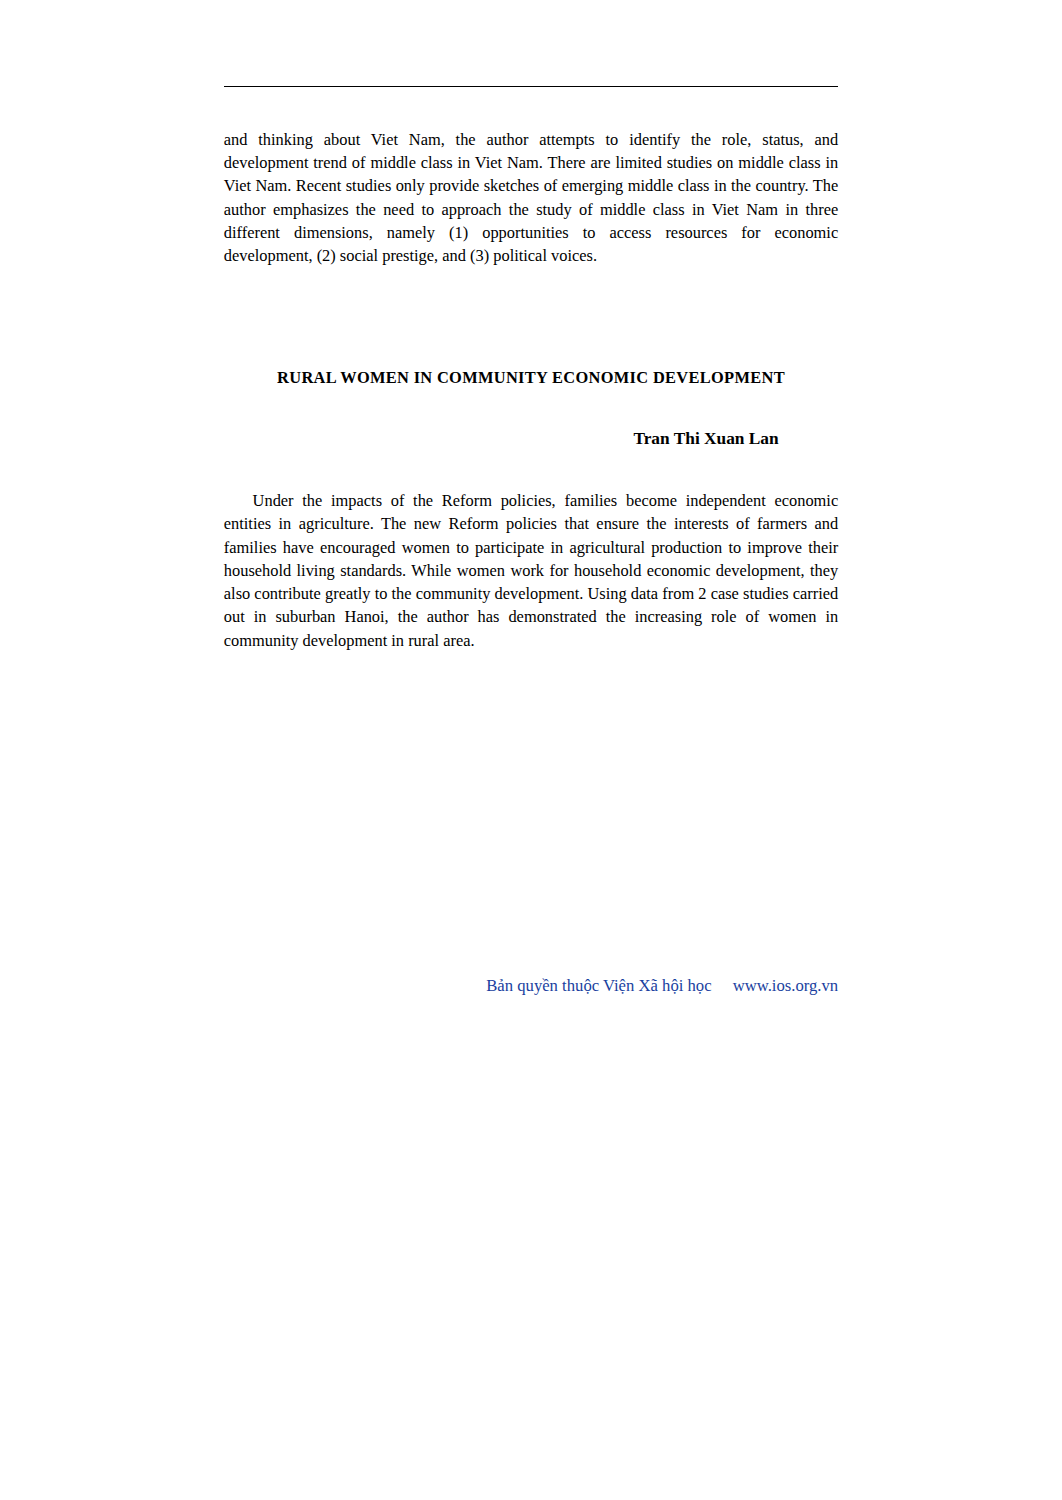and thinking about Viet Nam, the author attempts to identify the role, status, and development trend of middle class in Viet Nam. There are limited studies on middle class in Viet Nam. Recent studies only provide sketches of emerging middle class in the country. The author emphasizes the need to approach the study of middle class in Viet Nam in three different dimensions, namely (1) opportunities to access resources for economic development, (2) social prestige, and (3) political voices.
RURAL WOMEN IN COMMUNITY ECONOMIC DEVELOPMENT
Tran Thi Xuan Lan
Under the impacts of the Reform policies, families become independent economic entities in agriculture. The new Reform policies that ensure the interests of farmers and families have encouraged women to participate in agricultural production to improve their household living standards. While women work for household economic development, they also contribute greatly to the community development. Using data from 2 case studies carried out in suburban Hanoi, the author has demonstrated the increasing role of women in community development in rural area.
Bản quyền thuộc Viện Xã hội họcwww.ios.org.vn